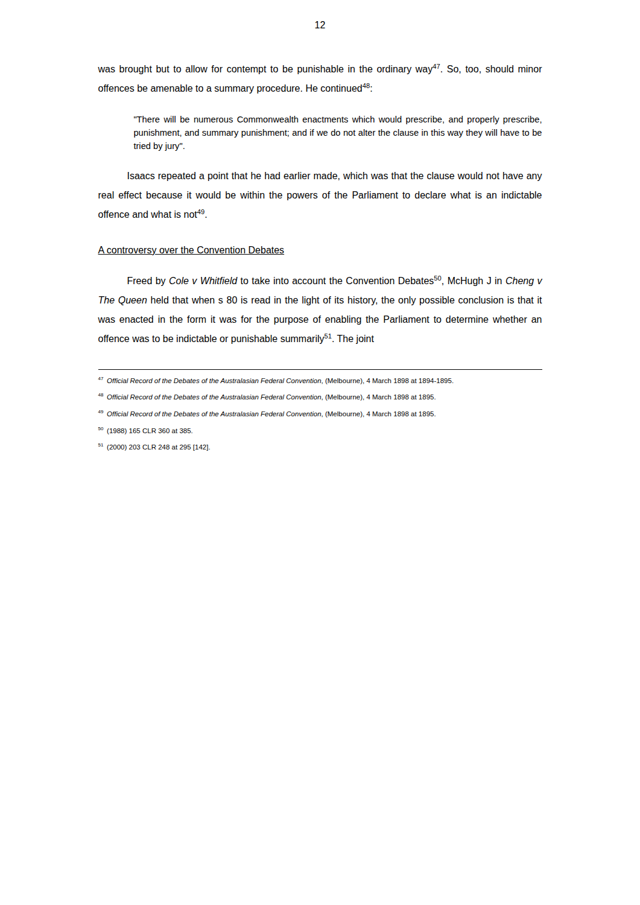12
was brought but to allow for contempt to be punishable in the ordinary way47. So, too, should minor offences be amenable to a summary procedure. He continued48:
"There will be numerous Commonwealth enactments which would prescribe, and properly prescribe, punishment, and summary punishment; and if we do not alter the clause in this way they will have to be tried by jury".
Isaacs repeated a point that he had earlier made, which was that the clause would not have any real effect because it would be within the powers of the Parliament to declare what is an indictable offence and what is not49.
A controversy over the Convention Debates
Freed by Cole v Whitfield to take into account the Convention Debates50, McHugh J in Cheng v The Queen held that when s 80 is read in the light of its history, the only possible conclusion is that it was enacted in the form it was for the purpose of enabling the Parliament to determine whether an offence was to be indictable or punishable summarily51. The joint
47 Official Record of the Debates of the Australasian Federal Convention, (Melbourne), 4 March 1898 at 1894-1895.
48 Official Record of the Debates of the Australasian Federal Convention, (Melbourne), 4 March 1898 at 1895.
49 Official Record of the Debates of the Australasian Federal Convention, (Melbourne), 4 March 1898 at 1895.
50 (1988) 165 CLR 360 at 385.
51 (2000) 203 CLR 248 at 295 [142].